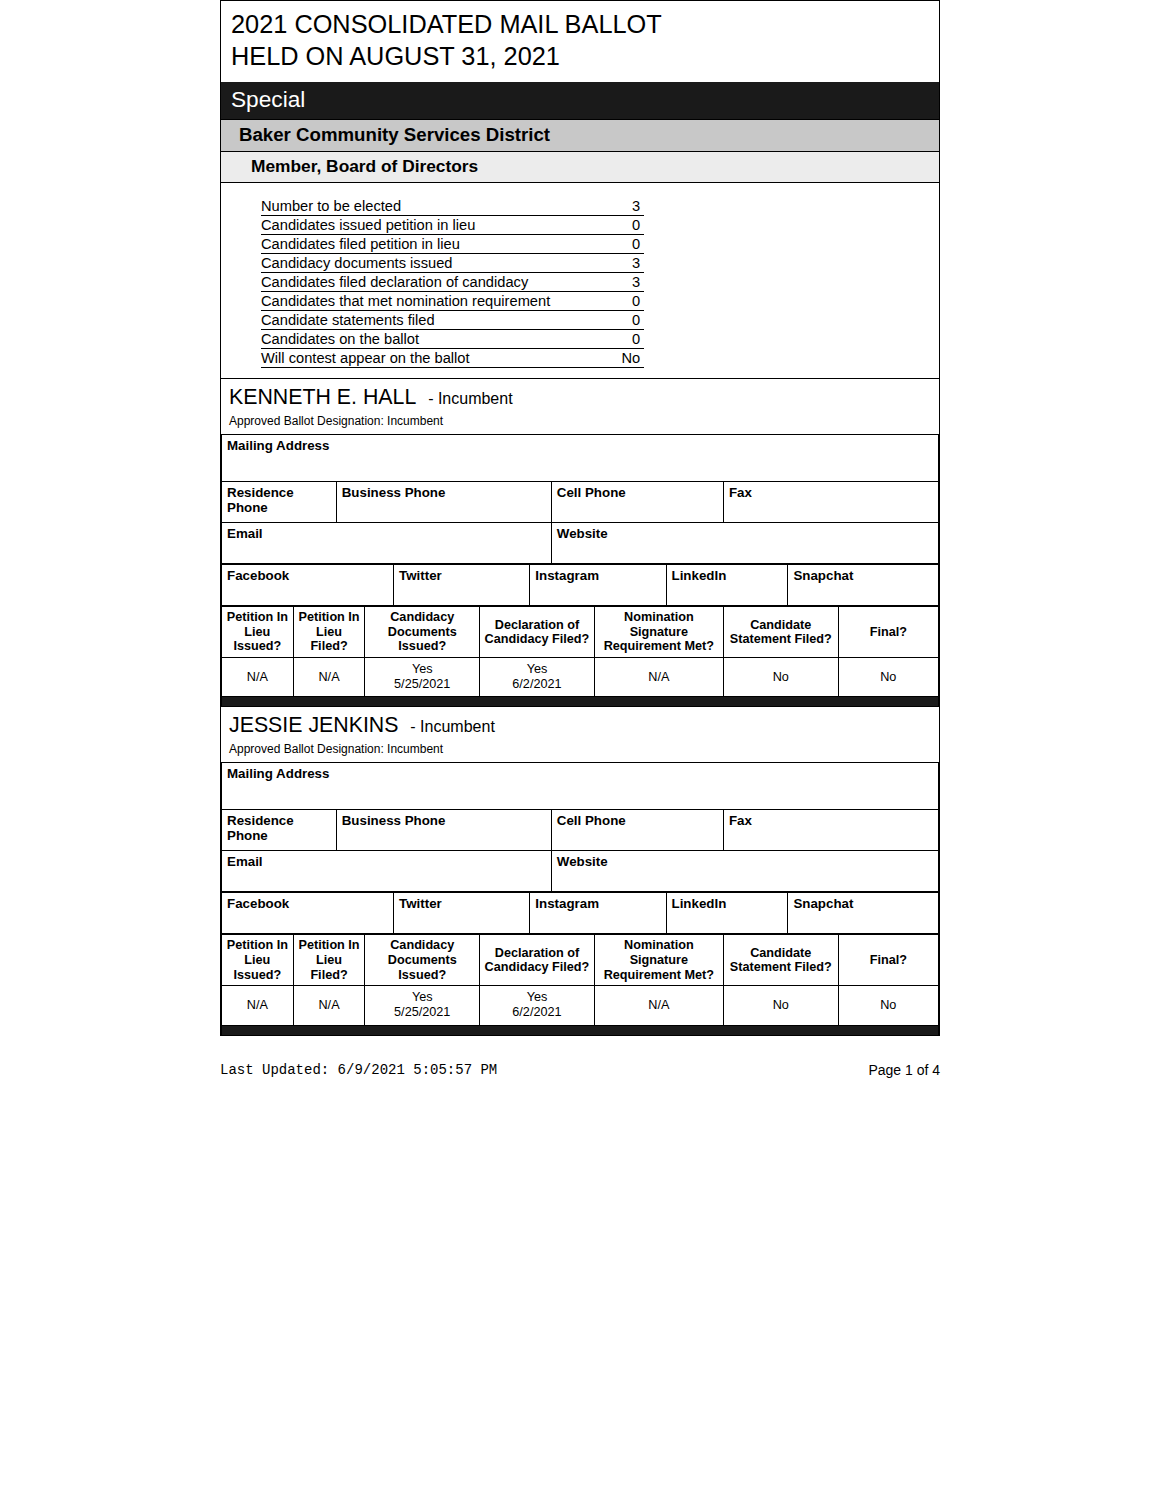2021 CONSOLIDATED MAIL BALLOT
HELD ON AUGUST 31, 2021
Special
Baker Community Services District
Member, Board of Directors
| Number to be elected | 3 |
| Candidates issued petition in lieu | 0 |
| Candidates filed petition in lieu | 0 |
| Candidacy documents issued | 3 |
| Candidates filed declaration of candidacy | 3 |
| Candidates that met nomination requirement | 0 |
| Candidate statements filed | 0 |
| Candidates on the ballot | 0 |
| Will contest appear on the ballot | No |
KENNETH E. HALL - Incumbent
Approved Ballot Designation: Incumbent
| Mailing Address |
| Residence Phone | Business Phone | Cell Phone | Fax |
| Email | Website |
| Facebook | Twitter | Instagram | LinkedIn | Snapchat |
| Petition In Lieu Issued? | Petition In Lieu Filed? | Candidacy Documents Issued? | Declaration of Candidacy Filed? | Nomination Signature Requirement Met? | Candidate Statement Filed? | Final? |
| --- | --- | --- | --- | --- | --- | --- |
| N/A | N/A | Yes 5/25/2021 | Yes 6/2/2021 | N/A | No | No |
JESSIE JENKINS - Incumbent
Approved Ballot Designation: Incumbent
| Mailing Address |
| Residence Phone | Business Phone | Cell Phone | Fax |
| Email | Website |
| Facebook | Twitter | Instagram | LinkedIn | Snapchat |
| Petition In Lieu Issued? | Petition In Lieu Filed? | Candidacy Documents Issued? | Declaration of Candidacy Filed? | Nomination Signature Requirement Met? | Candidate Statement Filed? | Final? |
| --- | --- | --- | --- | --- | --- | --- |
| N/A | N/A | Yes 5/25/2021 | Yes 6/2/2021 | N/A | No | No |
Last Updated: 6/9/2021 5:05:57 PM
Page 1 of 4